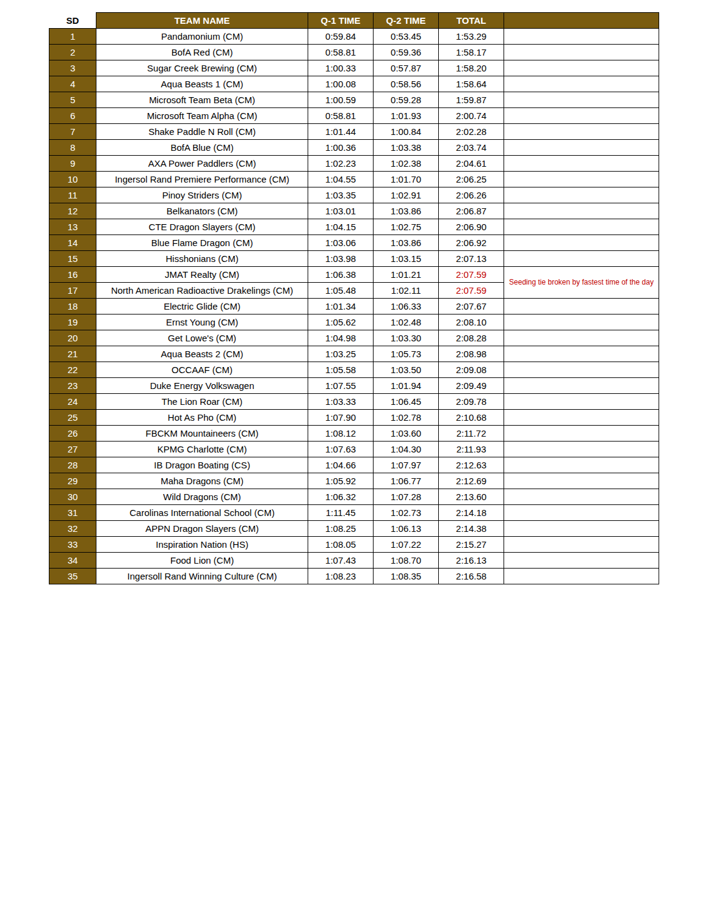| SD | TEAM NAME | Q-1 TIME | Q-2 TIME | TOTAL | |
| --- | --- | --- | --- | --- | --- |
| 1 | Pandamonium (CM) | 0:59.84 | 0:53.45 | 1:53.29 | |
| 2 | BofA Red (CM) | 0:58.81 | 0:59.36 | 1:58.17 | |
| 3 | Sugar Creek Brewing (CM) | 1:00.33 | 0:57.87 | 1:58.20 | |
| 4 | Aqua Beasts 1 (CM) | 1:00.08 | 0:58.56 | 1:58.64 | |
| 5 | Microsoft Team Beta (CM) | 1:00.59 | 0:59.28 | 1:59.87 | |
| 6 | Microsoft Team Alpha (CM) | 0:58.81 | 1:01.93 | 2:00.74 | |
| 7 | Shake Paddle N Roll (CM) | 1:01.44 | 1:00.84 | 2:02.28 | |
| 8 | BofA Blue (CM) | 1:00.36 | 1:03.38 | 2:03.74 | |
| 9 | AXA Power Paddlers (CM) | 1:02.23 | 1:02.38 | 2:04.61 | |
| 10 | Ingersol Rand Premiere Performance (CM) | 1:04.55 | 1:01.70 | 2:06.25 | |
| 11 | Pinoy Striders (CM) | 1:03.35 | 1:02.91 | 2:06.26 | |
| 12 | Belkanators (CM) | 1:03.01 | 1:03.86 | 2:06.87 | |
| 13 | CTE Dragon Slayers (CM) | 1:04.15 | 1:02.75 | 2:06.90 | |
| 14 | Blue Flame Dragon (CM) | 1:03.06 | 1:03.86 | 2:06.92 | |
| 15 | Hisshonians (CM) | 1:03.98 | 1:03.15 | 2:07.13 | |
| 16 | JMAT Realty (CM) | 1:06.38 | 1:01.21 | 2:07.59 | Seeding tie broken by fastest time of the day |
| 17 | North American Radioactive Drakelings (CM) | 1:05.48 | 1:02.11 | 2:07.59 |
| 18 | Electric Glide (CM) | 1:01.34 | 1:06.33 | 2:07.67 | |
| 19 | Ernst Young (CM) | 1:05.62 | 1:02.48 | 2:08.10 | |
| 20 | Get Lowe's (CM) | 1:04.98 | 1:03.30 | 2:08.28 | |
| 21 | Aqua Beasts 2 (CM) | 1:03.25 | 1:05.73 | 2:08.98 | |
| 22 | OCCAAF (CM) | 1:05.58 | 1:03.50 | 2:09.08 | |
| 23 | Duke Energy Volkswagen | 1:07.55 | 1:01.94 | 2:09.49 | |
| 24 | The Lion Roar (CM) | 1:03.33 | 1:06.45 | 2:09.78 | |
| 25 | Hot As Pho (CM) | 1:07.90 | 1:02.78 | 2:10.68 | |
| 26 | FBCKM Mountaineers (CM) | 1:08.12 | 1:03.60 | 2:11.72 | |
| 27 | KPMG Charlotte (CM) | 1:07.63 | 1:04.30 | 2:11.93 | |
| 28 | IB Dragon Boating (CS) | 1:04.66 | 1:07.97 | 2:12.63 | |
| 29 | Maha Dragons (CM) | 1:05.92 | 1:06.77 | 2:12.69 | |
| 30 | Wild Dragons (CM) | 1:06.32 | 1:07.28 | 2:13.60 | |
| 31 | Carolinas International School (CM) | 1:11.45 | 1:02.73 | 2:14.18 | |
| 32 | APPN Dragon Slayers (CM) | 1:08.25 | 1:06.13 | 2:14.38 | |
| 33 | Inspiration Nation (HS) | 1:08.05 | 1:07.22 | 2:15.27 | |
| 34 | Food Lion (CM) | 1:07.43 | 1:08.70 | 2:16.13 | |
| 35 | Ingersoll Rand Winning Culture (CM) | 1:08.23 | 1:08.35 | 2:16.58 | |